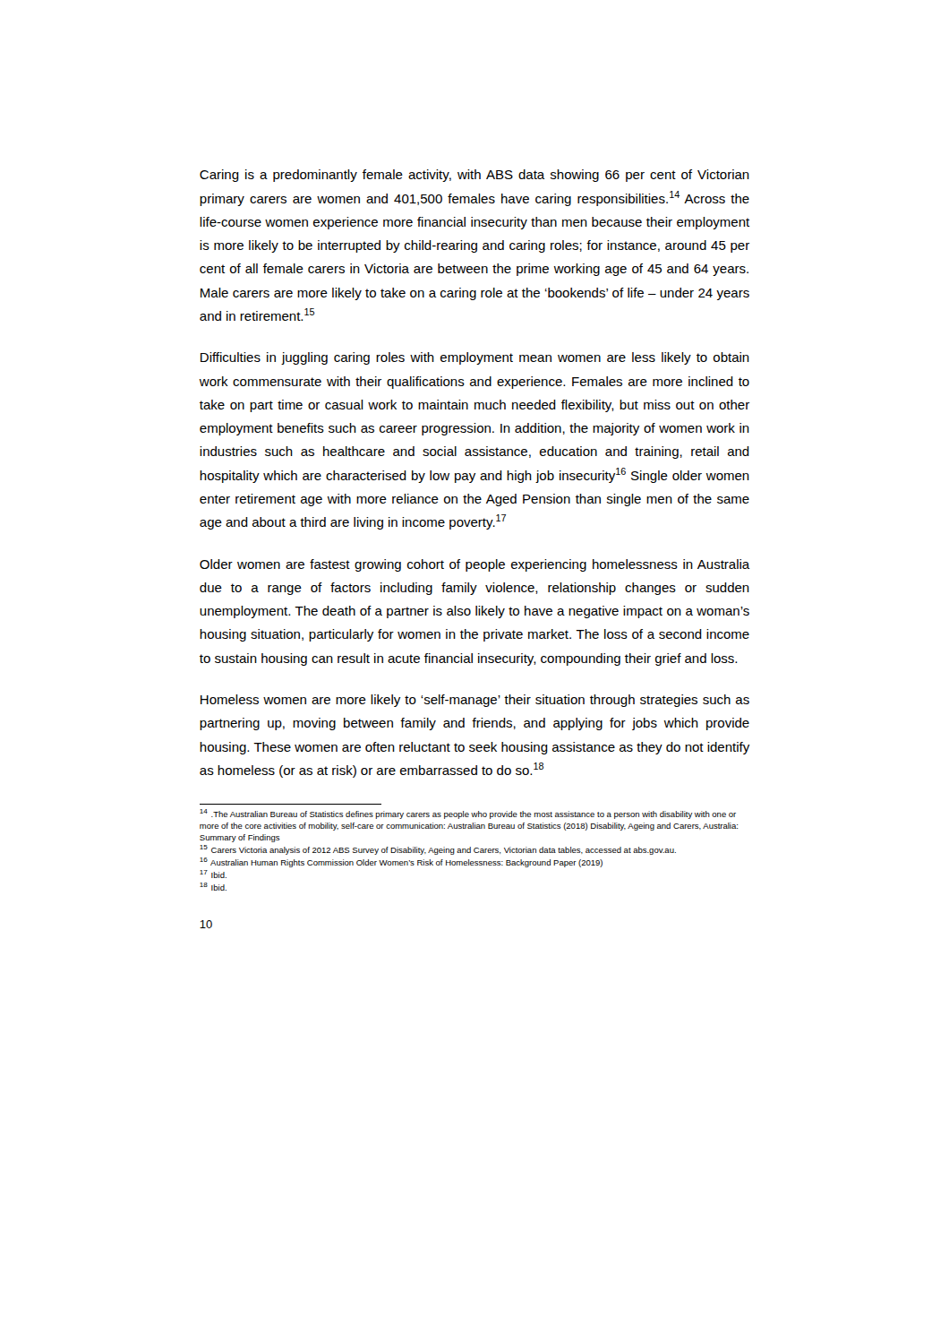Caring is a predominantly female activity, with ABS data showing 66 per cent of Victorian primary carers are women and 401,500 females have caring responsibilities.14 Across the life-course women experience more financial insecurity than men because their employment is more likely to be interrupted by child-rearing and caring roles; for instance, around 45 per cent of all female carers in Victoria are between the prime working age of 45 and 64 years. Male carers are more likely to take on a caring role at the ‘bookends’ of life – under 24 years and in retirement.15
Difficulties in juggling caring roles with employment mean women are less likely to obtain work commensurate with their qualifications and experience. Females are more inclined to take on part time or casual work to maintain much needed flexibility, but miss out on other employment benefits such as career progression. In addition, the majority of women work in industries such as healthcare and social assistance, education and training, retail and hospitality which are characterised by low pay and high job insecurity16 Single older women enter retirement age with more reliance on the Aged Pension than single men of the same age and about a third are living in income poverty.17
Older women are fastest growing cohort of people experiencing homelessness in Australia due to a range of factors including family violence, relationship changes or sudden unemployment. The death of a partner is also likely to have a negative impact on a woman’s housing situation, particularly for women in the private market. The loss of a second income to sustain housing can result in acute financial insecurity, compounding their grief and loss.
Homeless women are more likely to ‘self-manage’ their situation through strategies such as partnering up, moving between family and friends, and applying for jobs which provide housing. These women are often reluctant to seek housing assistance as they do not identify as homeless (or as at risk) or are embarrassed to do so.18
14 .The Australian Bureau of Statistics defines primary carers as people who provide the most assistance to a person with disability with one or more of the core activities of mobility, self-care or communication: Australian Bureau of Statistics (2018) Disability, Ageing and Carers, Australia: Summary of Findings
15 Carers Victoria analysis of 2012 ABS Survey of Disability, Ageing and Carers, Victorian data tables, accessed at abs.gov.au.
16 Australian Human Rights Commission Older Women’s Risk of Homelessness: Background Paper (2019)
17 Ibid.
18 Ibid.
10